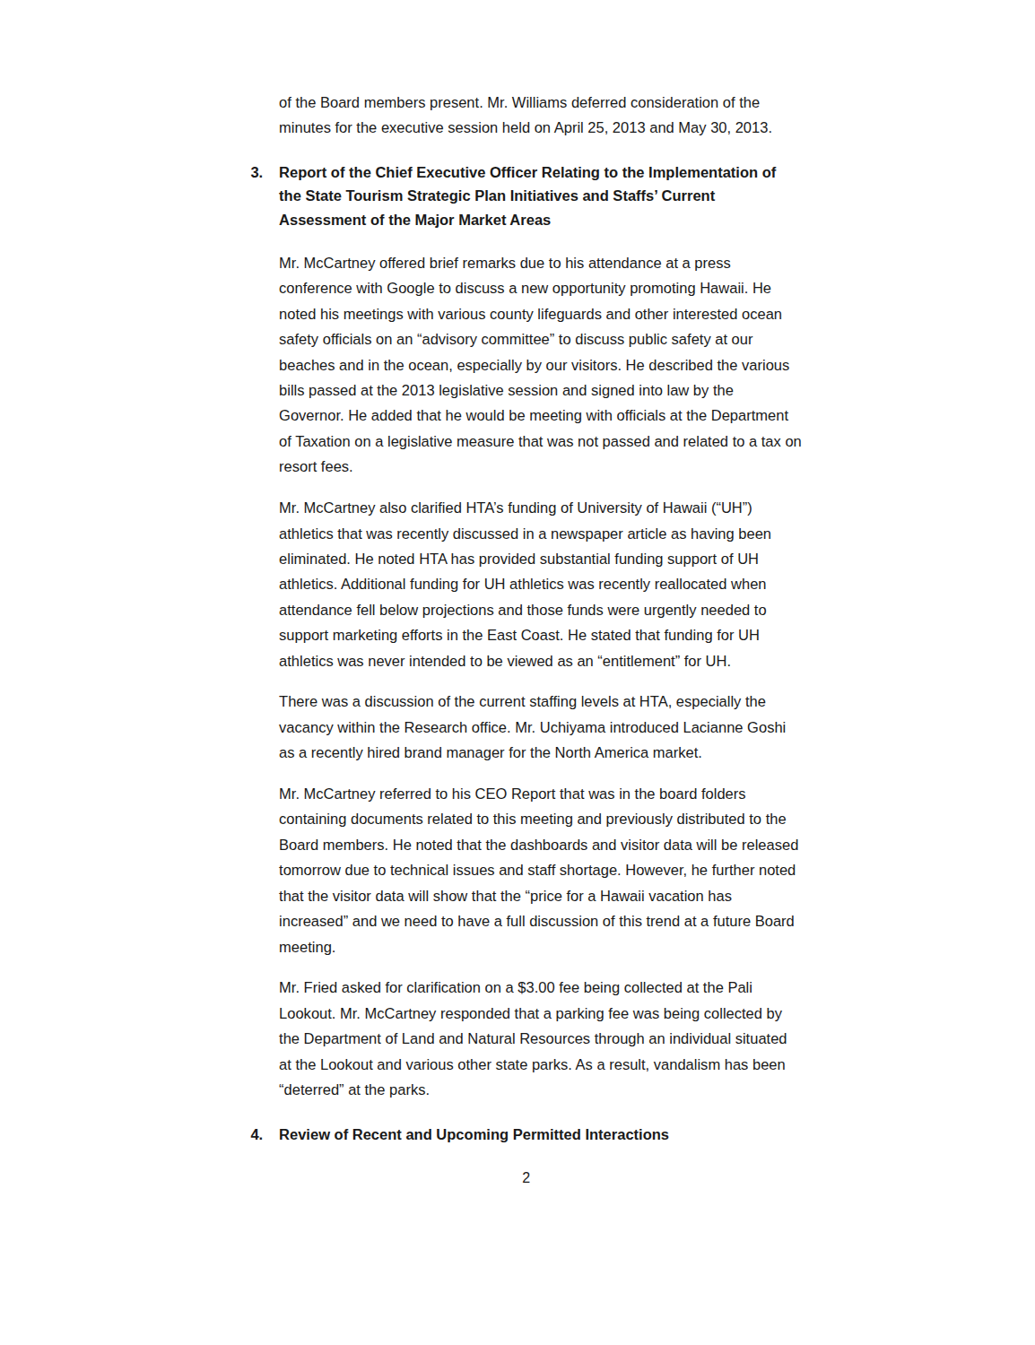of the Board members present. Mr. Williams deferred consideration of the minutes for the executive session held on April 25, 2013 and May 30, 2013.
3. Report of the Chief Executive Officer Relating to the Implementation of the State Tourism Strategic Plan Initiatives and Staffs’ Current Assessment of the Major Market Areas
Mr. McCartney offered brief remarks due to his attendance at a press conference with Google to discuss a new opportunity promoting Hawaii. He noted his meetings with various county lifeguards and other interested ocean safety officials on an “advisory committee” to discuss public safety at our beaches and in the ocean, especially by our visitors. He described the various bills passed at the 2013 legislative session and signed into law by the Governor. He added that he would be meeting with officials at the Department of Taxation on a legislative measure that was not passed and related to a tax on resort fees.
Mr. McCartney also clarified HTA’s funding of University of Hawaii (“UH”) athletics that was recently discussed in a newspaper article as having been eliminated. He noted HTA has provided substantial funding support of UH athletics. Additional funding for UH athletics was recently reallocated when attendance fell below projections and those funds were urgently needed to support marketing efforts in the East Coast. He stated that funding for UH athletics was never intended to be viewed as an “entitlement” for UH.
There was a discussion of the current staffing levels at HTA, especially the vacancy within the Research office. Mr. Uchiyama introduced Lacianne Goshi as a recently hired brand manager for the North America market.
Mr. McCartney referred to his CEO Report that was in the board folders containing documents related to this meeting and previously distributed to the Board members. He noted that the dashboards and visitor data will be released tomorrow due to technical issues and staff shortage. However, he further noted that the visitor data will show that the “price for a Hawaii vacation has increased” and we need to have a full discussion of this trend at a future Board meeting.
Mr. Fried asked for clarification on a $3.00 fee being collected at the Pali Lookout. Mr. McCartney responded that a parking fee was being collected by the Department of Land and Natural Resources through an individual situated at the Lookout and various other state parks. As a result, vandalism has been “deterred” at the parks.
4. Review of Recent and Upcoming Permitted Interactions
2